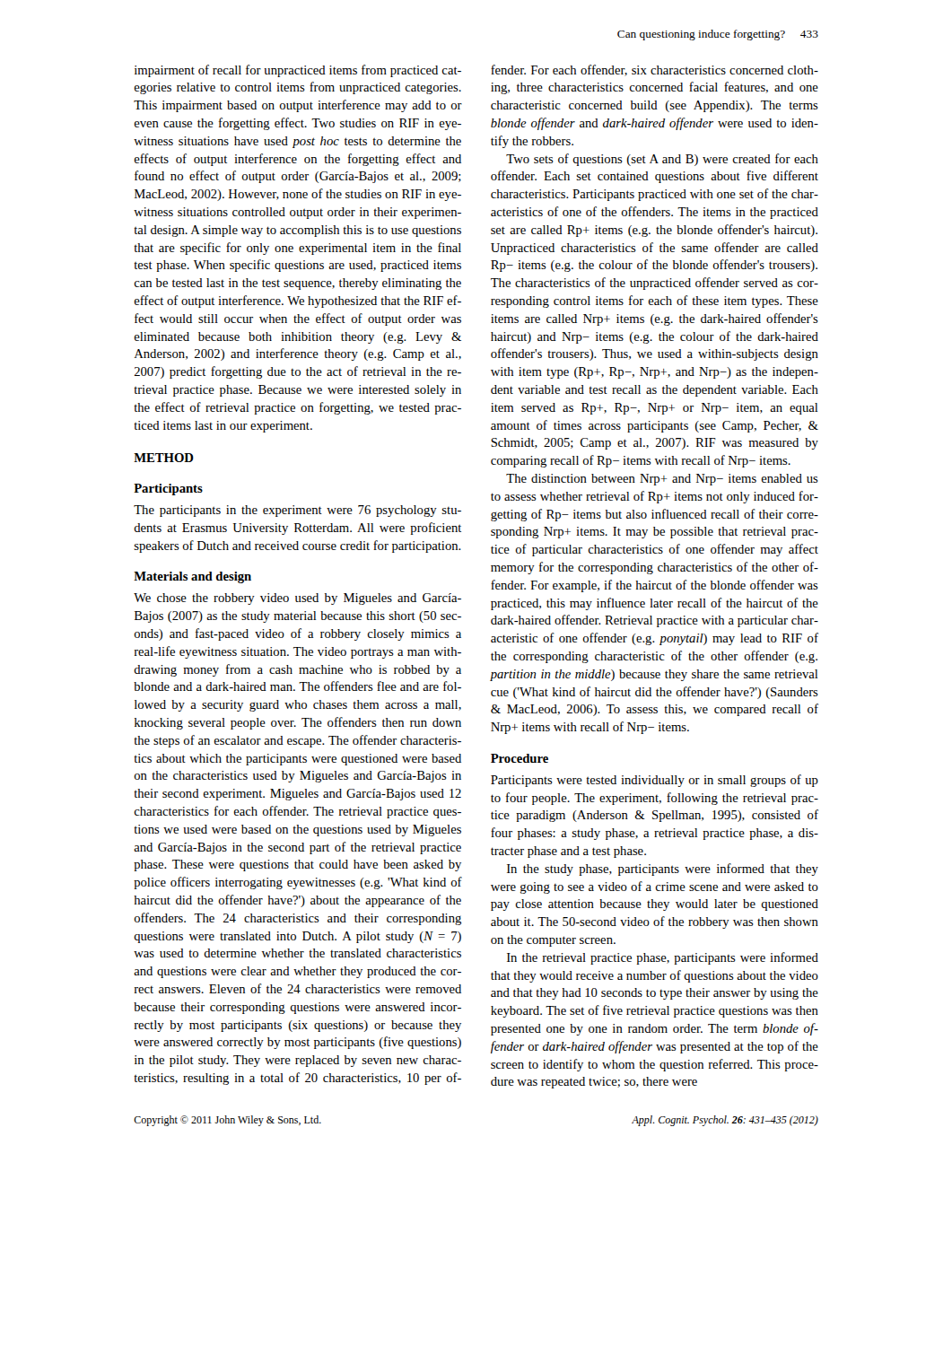Can questioning induce forgetting? 433
impairment of recall for unpracticed items from practiced categories relative to control items from unpracticed categories. This impairment based on output interference may add to or even cause the forgetting effect. Two studies on RIF in eyewitness situations have used post hoc tests to determine the effects of output interference on the forgetting effect and found no effect of output order (García-Bajos et al., 2009; MacLeod, 2002). However, none of the studies on RIF in eyewitness situations controlled output order in their experimental design. A simple way to accomplish this is to use questions that are specific for only one experimental item in the final test phase. When specific questions are used, practiced items can be tested last in the test sequence, thereby eliminating the effect of output interference. We hypothesized that the RIF effect would still occur when the effect of output order was eliminated because both inhibition theory (e.g. Levy & Anderson, 2002) and interference theory (e.g. Camp et al., 2007) predict forgetting due to the act of retrieval in the retrieval practice phase. Because we were interested solely in the effect of retrieval practice on forgetting, we tested practiced items last in our experiment.
METHOD
Participants
The participants in the experiment were 76 psychology students at Erasmus University Rotterdam. All were proficient speakers of Dutch and received course credit for participation.
Materials and design
We chose the robbery video used by Migueles and García-Bajos (2007) as the study material because this short (50 seconds) and fast-paced video of a robbery closely mimics a real-life eyewitness situation. The video portrays a man withdrawing money from a cash machine who is robbed by a blonde and a dark-haired man. The offenders flee and are followed by a security guard who chases them across a mall, knocking several people over. The offenders then run down the steps of an escalator and escape. The offender characteristics about which the participants were questioned were based on the characteristics used by Migueles and García-Bajos in their second experiment. Migueles and García-Bajos used 12 characteristics for each offender. The retrieval practice questions we used were based on the questions used by Migueles and García-Bajos in the second part of the retrieval practice phase. These were questions that could have been asked by police officers interrogating eyewitnesses (e.g. 'What kind of haircut did the offender have?') about the appearance of the offenders. The 24 characteristics and their corresponding questions were translated into Dutch. A pilot study (N = 7) was used to determine whether the translated characteristics and questions were clear and whether they produced the correct answers. Eleven of the 24 characteristics were removed because their corresponding questions were answered incorrectly by most participants (six questions) or because they were answered correctly by most participants (five questions) in the pilot study. They were replaced by seven new characteristics, resulting in a total of 20 characteristics, 10 per offender. For each offender, six characteristics concerned clothing, three characteristics concerned facial features, and one characteristic concerned build (see Appendix). The terms blonde offender and dark-haired offender were used to identify the robbers.
Two sets of questions (set A and B) were created for each offender. Each set contained questions about five different characteristics. Participants practiced with one set of the characteristics of one of the offenders. The items in the practiced set are called Rp+ items (e.g. the blonde offender's haircut). Unpracticed characteristics of the same offender are called Rp− items (e.g. the colour of the blonde offender's trousers). The characteristics of the unpracticed offender served as corresponding control items for each of these item types. These items are called Nrp+ items (e.g. the dark-haired offender's haircut) and Nrp− items (e.g. the colour of the dark-haired offender's trousers). Thus, we used a within-subjects design with item type (Rp+, Rp−, Nrp+, and Nrp−) as the independent variable and test recall as the dependent variable. Each item served as Rp+, Rp−, Nrp+ or Nrp− item, an equal amount of times across participants (see Camp, Pecher, & Schmidt, 2005; Camp et al., 2007). RIF was measured by comparing recall of Rp− items with recall of Nrp− items.
The distinction between Nrp+ and Nrp− items enabled us to assess whether retrieval of Rp+ items not only induced forgetting of Rp− items but also influenced recall of their corresponding Nrp+ items. It may be possible that retrieval practice of particular characteristics of one offender may affect memory for the corresponding characteristics of the other offender. For example, if the haircut of the blonde offender was practiced, this may influence later recall of the haircut of the dark-haired offender. Retrieval practice with a particular characteristic of one offender (e.g. ponytail) may lead to RIF of the corresponding characteristic of the other offender (e.g. partition in the middle) because they share the same retrieval cue ('What kind of haircut did the offender have?') (Saunders & MacLeod, 2006). To assess this, we compared recall of Nrp+ items with recall of Nrp− items.
Procedure
Participants were tested individually or in small groups of up to four people. The experiment, following the retrieval practice paradigm (Anderson & Spellman, 1995), consisted of four phases: a study phase, a retrieval practice phase, a distracter phase and a test phase.
In the study phase, participants were informed that they were going to see a video of a crime scene and were asked to pay close attention because they would later be questioned about it. The 50-second video of the robbery was then shown on the computer screen.
In the retrieval practice phase, participants were informed that they would receive a number of questions about the video and that they had 10 seconds to type their answer by using the keyboard. The set of five retrieval practice questions was then presented one by one in random order. The term blonde offender or dark-haired offender was presented at the top of the screen to identify to whom the question referred. This procedure was repeated twice; so, there were
Copyright © 2011 John Wiley & Sons, Ltd. Appl. Cognit. Psychol. 26: 431–435 (2012)